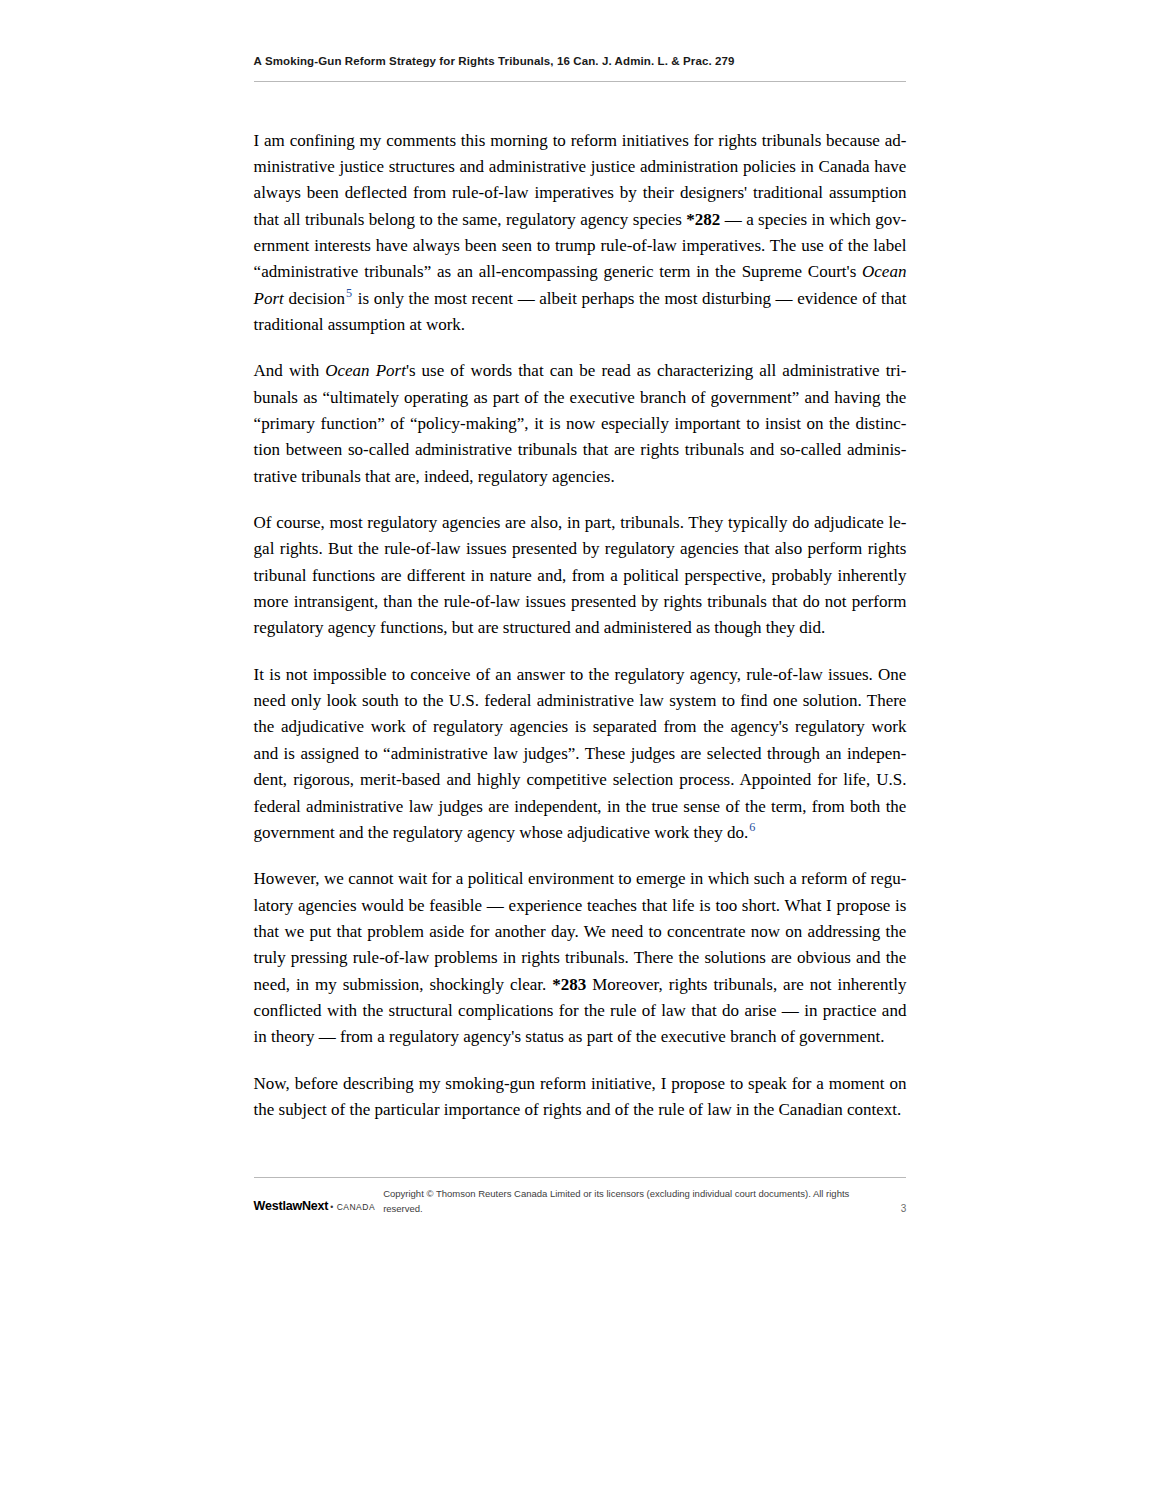A Smoking-Gun Reform Strategy for Rights Tribunals, 16 Can. J. Admin. L. & Prac. 279
I am confining my comments this morning to reform initiatives for rights tribunals because administrative justice structures and administrative justice administration policies in Canada have always been deflected from rule-of-law imperatives by their designers' traditional assumption that all tribunals belong to the same, regulatory agency species *282 — a species in which government interests have always been seen to trump rule-of-law imperatives. The use of the label “administrative tribunals” as an all-encompassing generic term in the Supreme Court's Ocean Port decision5 is only the most recent — albeit perhaps the most disturbing — evidence of that traditional assumption at work.
And with Ocean Port's use of words that can be read as characterizing all administrative tribunals as “ultimately operating as part of the executive branch of government” and having the “primary function” of “policy-making”, it is now especially important to insist on the distinction between so-called administrative tribunals that are rights tribunals and so-called administrative tribunals that are, indeed, regulatory agencies.
Of course, most regulatory agencies are also, in part, tribunals. They typically do adjudicate legal rights. But the rule-of-law issues presented by regulatory agencies that also perform rights tribunal functions are different in nature and, from a political perspective, probably inherently more intransigent, than the rule-of-law issues presented by rights tribunals that do not perform regulatory agency functions, but are structured and administered as though they did.
It is not impossible to conceive of an answer to the regulatory agency, rule-of-law issues. One need only look south to the U.S. federal administrative law system to find one solution. There the adjudicative work of regulatory agencies is separated from the agency's regulatory work and is assigned to “administrative law judges”. These judges are selected through an independent, rigorous, merit-based and highly competitive selection process. Appointed for life, U.S. federal administrative law judges are independent, in the true sense of the term, from both the government and the regulatory agency whose adjudicative work they do.6
However, we cannot wait for a political environment to emerge in which such a reform of regulatory agencies would be feasible — experience teaches that life is too short. What I propose is that we put that problem aside for another day. We need to concentrate now on addressing the truly pressing rule-of-law problems in rights tribunals. There the solutions are obvious and the need, in my submission, shockingly clear. *283 Moreover, rights tribunals, are not inherently conflicted with the structural complications for the rule of law that do arise — in practice and in theory — from a regulatory agency's status as part of the executive branch of government.
Now, before describing my smoking-gun reform initiative, I propose to speak for a moment on the subject of the particular importance of rights and of the rule of law in the Canadian context.
WestlawNext• CANADA Copyright © Thomson Reuters Canada Limited or its licensors (excluding individual court documents). All rights reserved. 3